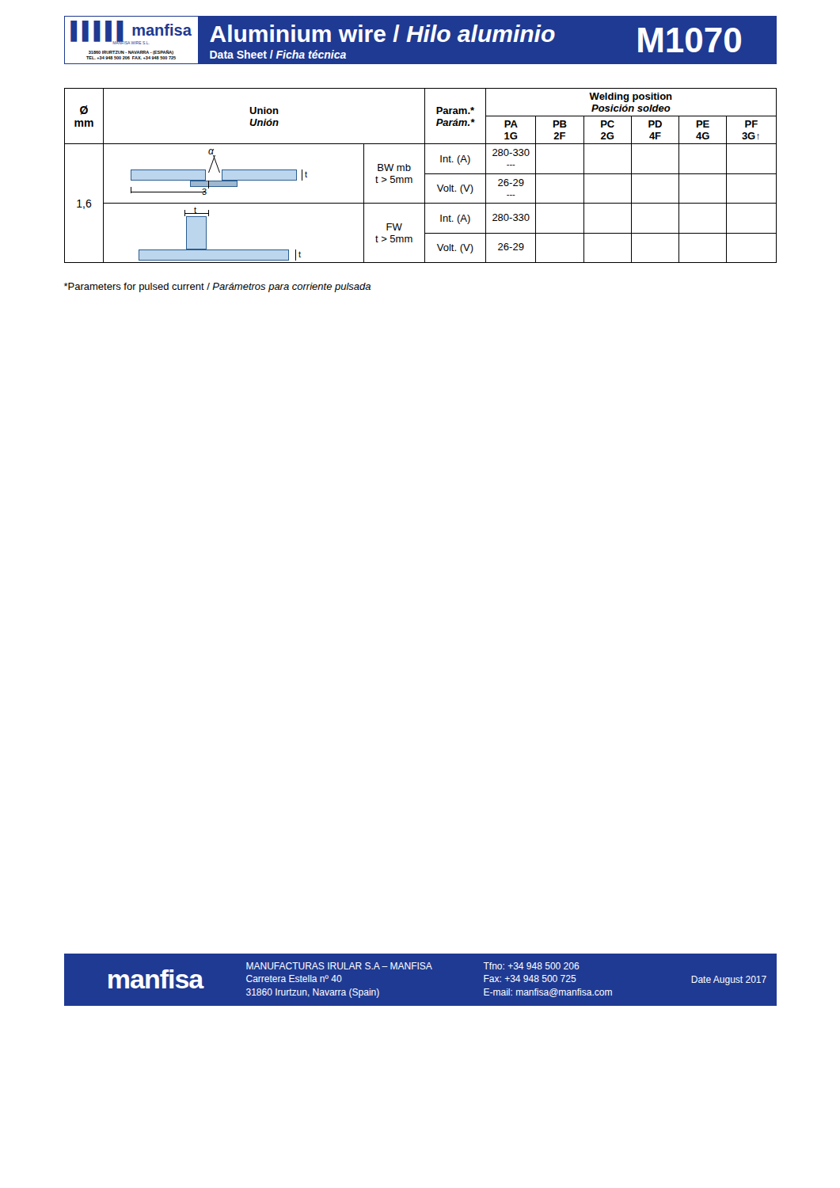▌▌▌▌▌manfisa
MANFISA WIRE S.L.
31860 IRURTZUN - NAVARRA - (ESPAÑA)
TEL. +34 948 500 206 FAX. +34 948 500 725
Aluminium wire / Hilo aluminio
Data Sheet / Ficha técnica
M1070
| Ø mm | Union Unión | Param.* Parám.* | Welding position Posición soldeo |
| --- | --- | --- | --- |
| PA 1G | PB 2F | PC 2G | PD 4F | PE 4G | PF 3G↑ |
| 1,6 | α t 3 | BW mb t > 5mm | Int. (A) | 280-330 --- | | | | | |
| Volt. (V) | 26-29 --- | | | | | |
| t t | FW t > 5mm | Int. (A) | 280-330 | | | | | |
| Volt. (V) | 26-29 | | | | | |
*Parameters for pulsed current / Parámetros para corriente pulsada
manfisa
MANUFACTURAS IRULAR S.A – MANFISA
Carretera Estella nº 40
31860 Irurtzun, Navarra (Spain)
Tfno: +34 948 500 206
Fax: +34 948 500 725
E-mail: manfisa@manfisa.com
Date August 2017